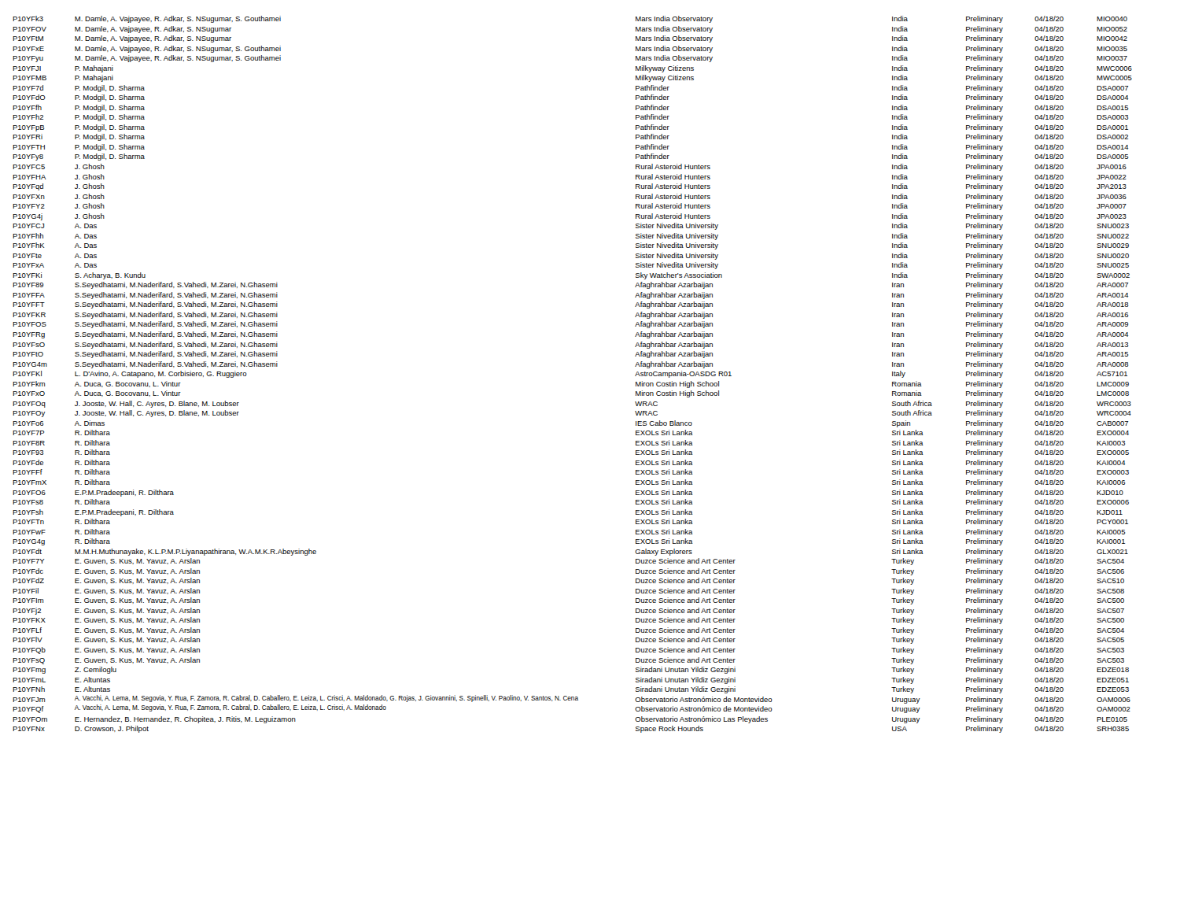| P10YFk3 | M. Damle, A. Vajpayee, R. Adkar, S. NSugumar, S. Gouthamei | Mars India Observatory | India | Preliminary | 04/18/20 | MIO0040 |
| P10YFOV | M. Damle, A. Vajpayee, R. Adkar, S. NSugumar | Mars India Observatory | India | Preliminary | 04/18/20 | MIO0052 |
| P10YFtM | M. Damle, A. Vajpayee, R. Adkar, S. NSugumar | Mars India Observatory | India | Preliminary | 04/18/20 | MIO0042 |
| P10YFxE | M. Damle, A. Vajpayee, R. Adkar, S. NSugumar, S. Gouthamei | Mars India Observatory | India | Preliminary | 04/18/20 | MIO0035 |
| P10YFyu | M. Damle, A. Vajpayee, R. Adkar, S. NSugumar, S. Gouthamei | Mars India Observatory | India | Preliminary | 04/18/20 | MIO0037 |
| P10YFJI | P. Mahajani | Milkyway Citizens | India | Preliminary | 04/18/20 | MWC0006 |
| P10YFMB | P. Mahajani | Milkyway Citizens | India | Preliminary | 04/18/20 | MWC0005 |
| P10YF7d | P. Modgil, D. Sharma | Pathfinder | India | Preliminary | 04/18/20 | DSA0007 |
| P10YFdO | P. Modgil, D. Sharma | Pathfinder | India | Preliminary | 04/18/20 | DSA0004 |
| P10YFfh | P. Modgil, D. Sharma | Pathfinder | India | Preliminary | 04/18/20 | DSA0015 |
| P10YFh2 | P. Modgil, D. Sharma | Pathfinder | India | Preliminary | 04/18/20 | DSA0003 |
| P10YFpB | P. Modgil, D. Sharma | Pathfinder | India | Preliminary | 04/18/20 | DSA0001 |
| P10YFRi | P. Modgil, D. Sharma | Pathfinder | India | Preliminary | 04/18/20 | DSA0002 |
| P10YFTH | P. Modgil, D. Sharma | Pathfinder | India | Preliminary | 04/18/20 | DSA0014 |
| P10YFy8 | P. Modgil, D. Sharma | Pathfinder | India | Preliminary | 04/18/20 | DSA0005 |
| P10YFC5 | J. Ghosh | Rural Asteroid Hunters | India | Preliminary | 04/18/20 | JPA0016 |
| P10YFHA | J. Ghosh | Rural Asteroid Hunters | India | Preliminary | 04/18/20 | JPA0022 |
| P10YFqd | J. Ghosh | Rural Asteroid Hunters | India | Preliminary | 04/18/20 | JPA2013 |
| P10YFXn | J. Ghosh | Rural Asteroid Hunters | India | Preliminary | 04/18/20 | JPA0036 |
| P10YFY2 | J. Ghosh | Rural Asteroid Hunters | India | Preliminary | 04/18/20 | JPA0007 |
| P10YG4j | J. Ghosh | Rural Asteroid Hunters | India | Preliminary | 04/18/20 | JPA0023 |
| P10YFCJ | A. Das | Sister Nivedita University | India | Preliminary | 04/18/20 | SNU0023 |
| P10YFhh | A. Das | Sister Nivedita University | India | Preliminary | 04/18/20 | SNU0022 |
| P10YFhK | A. Das | Sister Nivedita University | India | Preliminary | 04/18/20 | SNU0029 |
| P10YFte | A. Das | Sister Nivedita University | India | Preliminary | 04/18/20 | SNU0020 |
| P10YFxA | A. Das | Sister Nivedita University | India | Preliminary | 04/18/20 | SNU0025 |
| P10YFKi | S. Acharya, B. Kundu | Sky Watcher's Association | India | Preliminary | 04/18/20 | SWA0002 |
| P10YF89 | S.Seyedhatami, M.Naderifard, S.Vahedi, M.Zarei, N.Ghasemi | Afaghrahbar Azarbaijan | Iran | Preliminary | 04/18/20 | ARA0007 |
| P10YFFA | S.Seyedhatami, M.Naderifard, S.Vahedi, M.Zarei, N.Ghasemi | Afaghrahbar Azarbaijan | Iran | Preliminary | 04/18/20 | ARA0014 |
| P10YFFT | S.Seyedhatami, M.Naderifard, S.Vahedi, M.Zarei, N.Ghasemi | Afaghrahbar Azarbaijan | Iran | Preliminary | 04/18/20 | ARA0018 |
| P10YFKR | S.Seyedhatami, M.Naderifard, S.Vahedi, M.Zarei, N.Ghasemi | Afaghrahbar Azarbaijan | Iran | Preliminary | 04/18/20 | ARA0016 |
| P10YFOS | S.Seyedhatami, M.Naderifard, S.Vahedi, M.Zarei, N.Ghasemi | Afaghrahbar Azarbaijan | Iran | Preliminary | 04/18/20 | ARA0009 |
| P10YFRg | S.Seyedhatami, M.Naderifard, S.Vahedi, M.Zarei, N.Ghasemi | Afaghrahbar Azarbaijan | Iran | Preliminary | 04/18/20 | ARA0004 |
| P10YFsO | S.Seyedhatami, M.Naderifard, S.Vahedi, M.Zarei, N.Ghasemi | Afaghrahbar Azarbaijan | Iran | Preliminary | 04/18/20 | ARA0013 |
| P10YFtO | S.Seyedhatami, M.Naderifard, S.Vahedi, M.Zarei, N.Ghasemi | Afaghrahbar Azarbaijan | Iran | Preliminary | 04/18/20 | ARA0015 |
| P10YG4m | S.Seyedhatami, M.Naderifard, S.Vahedi, M.Zarei, N.Ghasemi | Afaghrahbar Azarbaijan | Iran | Preliminary | 04/18/20 | ARA0008 |
| P10YFKl | L. D'Avino, A. Catapano, M. Corbisiero, G. Ruggiero | AstroCampania-OASDG R01 | Italy | Preliminary | 04/18/20 | AC57101 |
| P10YFkm | A. Duca, G. Bocovanu, L. Vintur | Miron Costin High School | Romania | Preliminary | 04/18/20 | LMC0009 |
| P10YFxO | A. Duca, G. Bocovanu, L. Vintur | Miron Costin High School | Romania | Preliminary | 04/18/20 | LMC0008 |
| P10YFOq | J. Jooste, W. Hall, C. Ayres, D. Blane, M. Loubser | WRAC | South Africa | Preliminary | 04/18/20 | WRC0003 |
| P10YFOy | J. Jooste, W. Hall, C. Ayres, D. Blane, M. Loubser | WRAC | South Africa | Preliminary | 04/18/20 | WRC0004 |
| P10YFo6 | A. Dimas | IES Cabo Blanco | Spain | Preliminary | 04/18/20 | CAB0007 |
| P10YF7P | R. Dilthara | EXOLs Sri Lanka | Sri Lanka | Preliminary | 04/18/20 | EXO0004 |
| P10YF8R | R. Dilthara | EXOLs Sri Lanka | Sri Lanka | Preliminary | 04/18/20 | KAI0003 |
| P10YF93 | R. Dilthara | EXOLs Sri Lanka | Sri Lanka | Preliminary | 04/18/20 | EXO0005 |
| P10YFde | R. Dilthara | EXOLs Sri Lanka | Sri Lanka | Preliminary | 04/18/20 | KAI0004 |
| P10YFFf | R. Dilthara | EXOLs Sri Lanka | Sri Lanka | Preliminary | 04/18/20 | EXO0003 |
| P10YFmX | R. Dilthara | EXOLs Sri Lanka | Sri Lanka | Preliminary | 04/18/20 | KAI0006 |
| P10YFO6 | E.P.M.Pradeepani, R. Dilthara | EXOLs Sri Lanka | Sri Lanka | Preliminary | 04/18/20 | KJD010 |
| P10YFs8 | R. Dilthara | EXOLs Sri Lanka | Sri Lanka | Preliminary | 04/18/20 | EXO0006 |
| P10YFsh | E.P.M.Pradeepani, R. Dilthara | EXOLs Sri Lanka | Sri Lanka | Preliminary | 04/18/20 | KJD011 |
| P10YFTn | R. Dilthara | EXOLs Sri Lanka | Sri Lanka | Preliminary | 04/18/20 | PCY0001 |
| P10YFwF | R. Dilthara | EXOLs Sri Lanka | Sri Lanka | Preliminary | 04/18/20 | KAI0005 |
| P10YG4g | R. Dilthara | EXOLs Sri Lanka | Sri Lanka | Preliminary | 04/18/20 | KAI0001 |
| P10YFdt | M.M.H.Muthunayake, K.L.P.M.P.Liyanapathirana, W.A.M.K.R.Abeysinghe | Galaxy Explorers | Sri Lanka | Preliminary | 04/18/20 | GLX0021 |
| P10YF7Y | E. Guven, S. Kus, M. Yavuz, A. Arslan | Duzce Science and Art Center | Turkey | Preliminary | 04/18/20 | SAC504 |
| P10YFdc | E. Guven, S. Kus, M. Yavuz, A. Arslan | Duzce Science and Art Center | Turkey | Preliminary | 04/18/20 | SAC506 |
| P10YFdZ | E. Guven, S. Kus, M. Yavuz, A. Arslan | Duzce Science and Art Center | Turkey | Preliminary | 04/18/20 | SAC510 |
| P10YFil | E. Guven, S. Kus, M. Yavuz, A. Arslan | Duzce Science and Art Center | Turkey | Preliminary | 04/18/20 | SAC508 |
| P10YFIm | E. Guven, S. Kus, M. Yavuz, A. Arslan | Duzce Science and Art Center | Turkey | Preliminary | 04/18/20 | SAC500 |
| P10YFj2 | E. Guven, S. Kus, M. Yavuz, A. Arslan | Duzce Science and Art Center | Turkey | Preliminary | 04/18/20 | SAC507 |
| P10YFKX | E. Guven, S. Kus, M. Yavuz, A. Arslan | Duzce Science and Art Center | Turkey | Preliminary | 04/18/20 | SAC500 |
| P10YFLf | E. Guven, S. Kus, M. Yavuz, A. Arslan | Duzce Science and Art Center | Turkey | Preliminary | 04/18/20 | SAC504 |
| P10YFlV | E. Guven, S. Kus, M. Yavuz, A. Arslan | Duzce Science and Art Center | Turkey | Preliminary | 04/18/20 | SAC505 |
| P10YFQb | E. Guven, S. Kus, M. Yavuz, A. Arslan | Duzce Science and Art Center | Turkey | Preliminary | 04/18/20 | SAC503 |
| P10YFsQ | E. Guven, S. Kus, M. Yavuz, A. Arslan | Duzce Science and Art Center | Turkey | Preliminary | 04/18/20 | SAC503 |
| P10YFmg | Z. Cemiloglu | Siradani Unutan Yildiz Gezgini | Turkey | Preliminary | 04/18/20 | EDZE018 |
| P10YFmL | E. Altuntas | Siradani Unutan Yildiz Gezgini | Turkey | Preliminary | 04/18/20 | EDZE051 |
| P10YFNh | E. Altuntas | Siradani Unutan Yildiz Gezgini | Turkey | Preliminary | 04/18/20 | EDZE053 |
| P10YFJm | A. Vacchi, A. Lema, M. Segovia, Y. Rua, F. Zamora, R. Cabral, D. Caballero, E. Leiza, L. Crisci, A. Maldonado, G. Rojas, J. Giovannini, S. Spinelli, V. Paolino, V. Santos, N. Cena | Observatorio Astronómico de Montevideo | Uruguay | Preliminary | 04/18/20 | OAM0006 |
| P10YFQf | A. Vacchi, A. Lema, M. Segovia, Y. Rua, F. Zamora, R. Cabral, D. Caballero, E. Leiza, L. Crisci, A. Maldonado | Observatorio Astronómico de Montevideo | Uruguay | Preliminary | 04/18/20 | OAM0002 |
| P10YFOm | E. Hernandez, B. Hernandez, R. Chopitea, J. Ritis, M. Leguizamon | Observatorio Astronómico Las Pleyades | Uruguay | Preliminary | 04/18/20 | PLE0105 |
| P10YFNx | D. Crowson, J. Philpot | Space Rock Hounds | USA | Preliminary | 04/18/20 | SRH0385 |